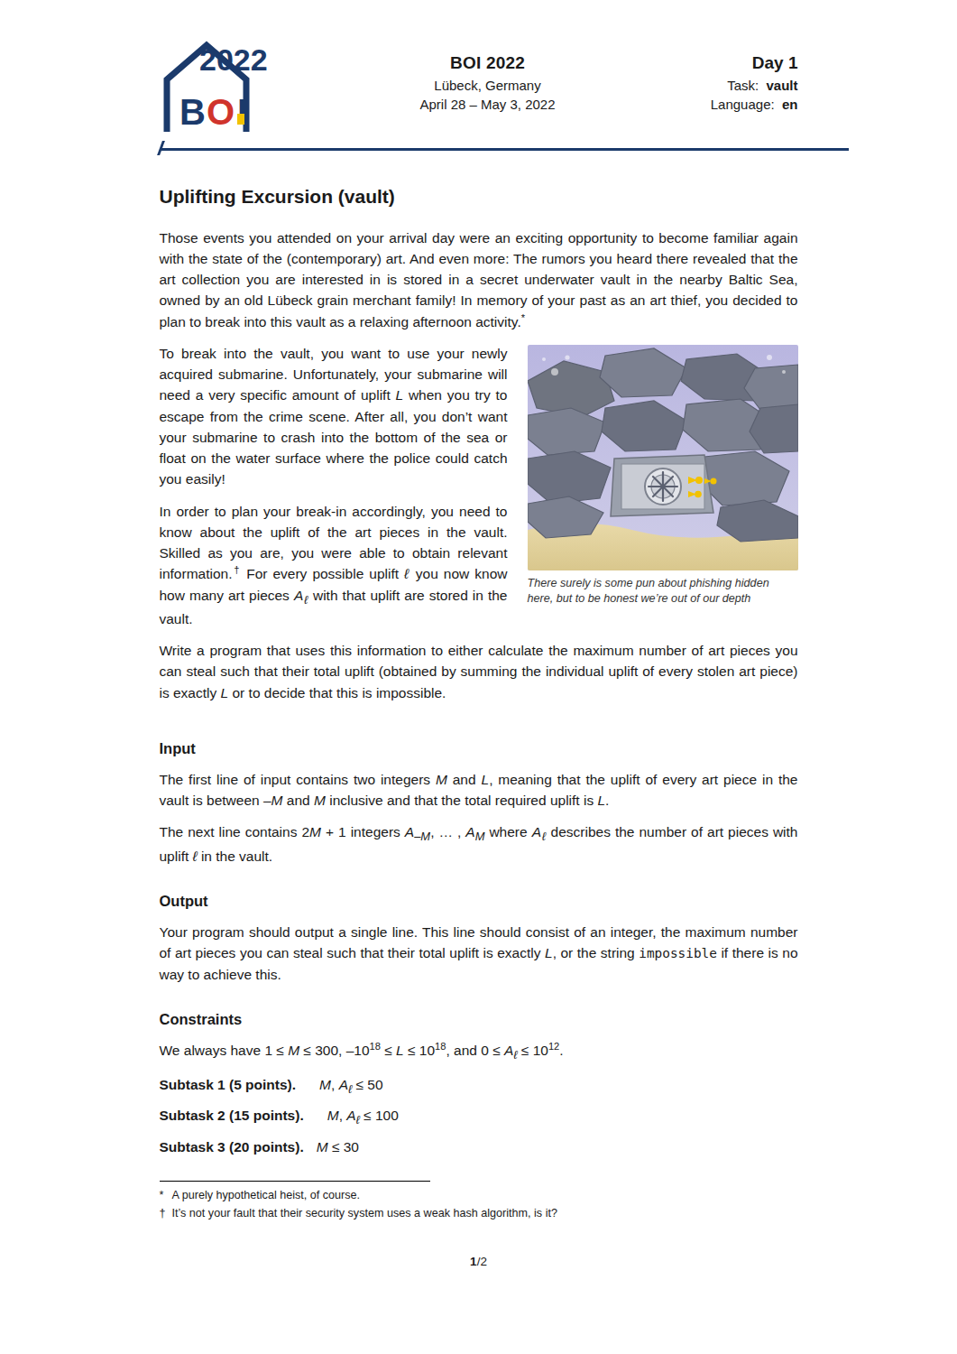2022 B O I
BOI 2022
Lübeck, Germany
April 28 – May 3, 2022
Day 1
Task: vault
Language: en
Uplifting Excursion (vault)
Those events you attended on your arrival day were an exciting opportunity to become familiar again with the state of the (contemporary) art. And even more: The rumors you heard there revealed that the art collection you are interested in is stored in a secret underwater vault in the nearby Baltic Sea, owned by an old Lübeck grain merchant family! In memory of your past as an art thief, you decided to plan to break into this vault as a relaxing afternoon activity.*
There surely is some pun about phishing hidden here, but to be honest we’re out of our depth
To break into the vault, you want to use your newly acquired submarine. Unfortunately, your submarine will need a very specific amount of uplift L when you try to escape from the crime scene. After all, you don’t want your submarine to crash into the bottom of the sea or float on the water surface where the police could catch you easily!
In order to plan your break-in accordingly, you need to know about the uplift of the art pieces in the vault. Skilled as you are, you were able to obtain relevant information.† For every possible uplift ℓ you now know how many art pieces Aℓ with that uplift are stored in the vault.
Write a program that uses this information to either calculate the maximum number of art pieces you can steal such that their total uplift (obtained by summing the individual uplift of every stolen art piece) is exactly L or to decide that this is impossible.
Input
The first line of input contains two integers M and L, meaning that the uplift of every art piece in the vault is between –M and M inclusive and that the total required uplift is L.
The next line contains 2M + 1 integers A–M, … , AM where Aℓ describes the number of art pieces with uplift ℓ in the vault.
Output
Your program should output a single line. This line should consist of an integer, the maximum number of art pieces you can steal such that their total uplift is exactly L, or the string impossible if there is no way to achieve this.
Constraints
We always have 1 ≤ M ≤ 300, –1018 ≤ L ≤ 1018, and 0 ≤ Aℓ ≤ 1012.
Subtask 1 (5 points). M, Aℓ ≤ 50
Subtask 2 (15 points). M, Aℓ ≤ 100
Subtask 3 (20 points). M ≤ 30
*A purely hypothetical heist, of course.
†It’s not your fault that their security system uses a weak hash algorithm, is it?
1/2